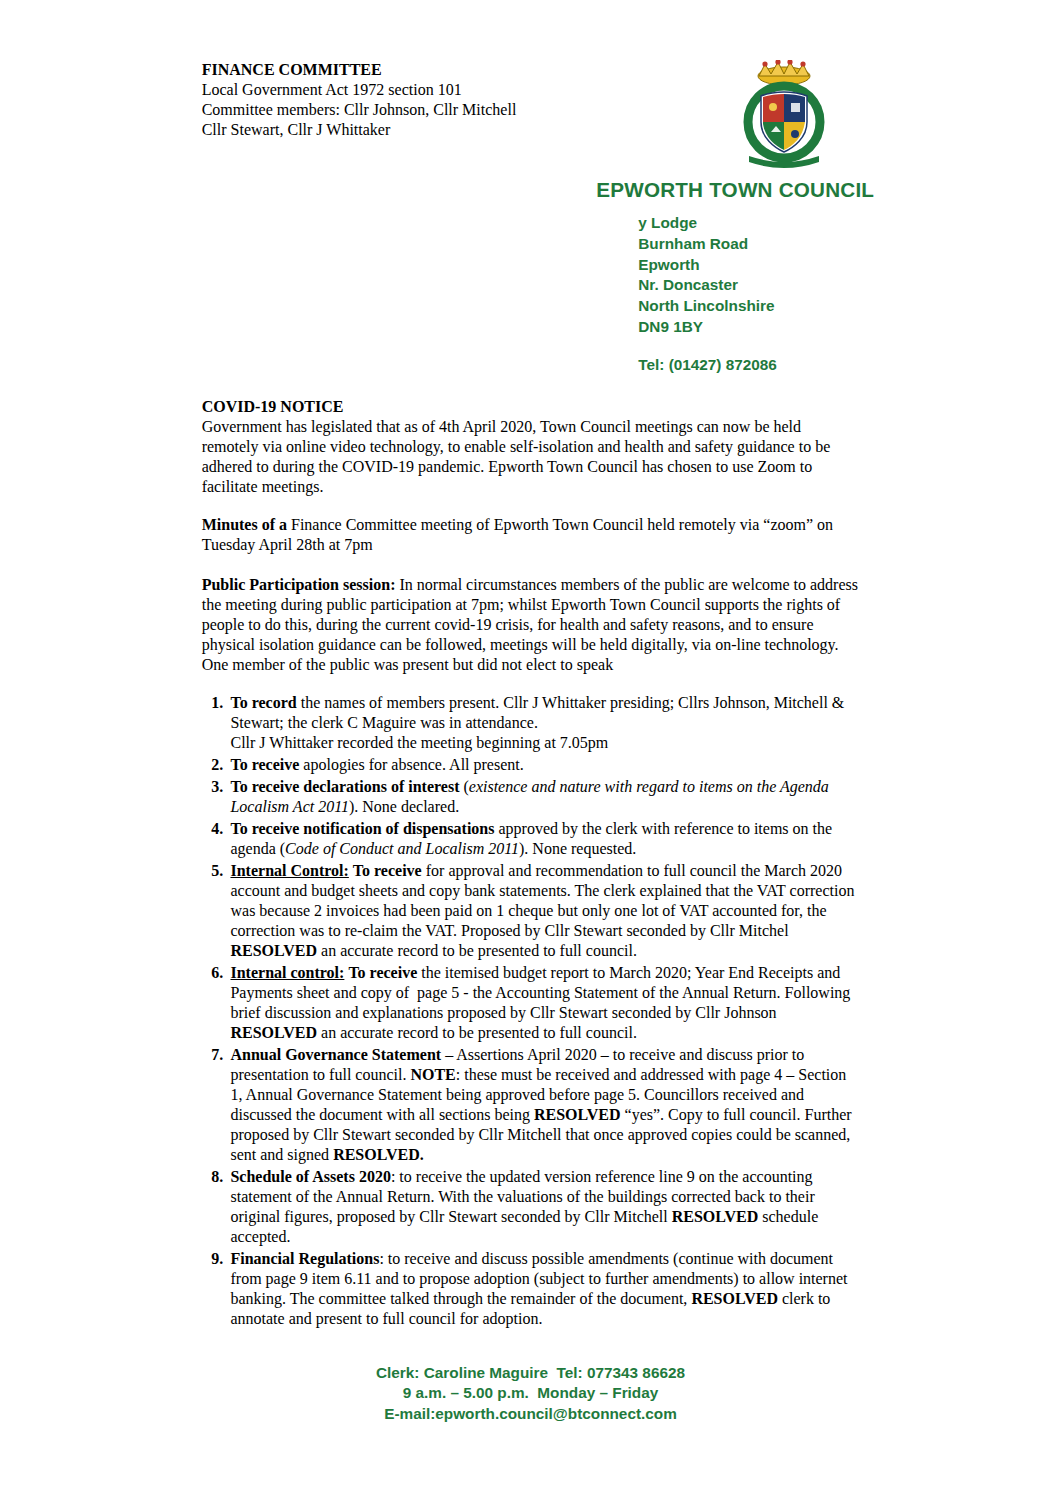FINANCE COMMITTEE
Local Government Act 1972 section 101
Committee members: Cllr Johnson, Cllr Mitchell
Cllr Stewart, Cllr J Whittaker
EPWORTH TOWN COUNCIL
y Lodge
Burnham Road
Epworth
Nr. Doncaster
North Lincolnshire
DN9 1BY
Tel: (01427) 872086
COVID-19 NOTICE
Government has legislated that as of 4th April 2020, Town Council meetings can now be held remotely via online video technology, to enable self-isolation and health and safety guidance to be adhered to during the COVID-19 pandemic. Epworth Town Council has chosen to use Zoom to facilitate meetings.
Minutes of a Finance Committee meeting of Epworth Town Council held remotely via “zoom” on Tuesday April 28th at 7pm
Public Participation session: In normal circumstances members of the public are welcome to address the meeting during public participation at 7pm; whilst Epworth Town Council supports the rights of people to do this, during the current covid-19 crisis, for health and safety reasons, and to ensure physical isolation guidance can be followed, meetings will be held digitally, via on-line technology.
One member of the public was present but did not elect to speak
To record the names of members present. Cllr J Whittaker presiding; Cllrs Johnson, Mitchell & Stewart; the clerk C Maguire was in attendance.
Cllr J Whittaker recorded the meeting beginning at 7.05pm
To receive apologies for absence. All present.
To receive declarations of interest (existence and nature with regard to items on the Agenda Localism Act 2011). None declared.
To receive notification of dispensations approved by the clerk with reference to items on the agenda (Code of Conduct and Localism 2011). None requested.
Internal Control: To receive for approval and recommendation to full council the March 2020 account and budget sheets and copy bank statements. The clerk explained that the VAT correction was because 2 invoices had been paid on 1 cheque but only one lot of VAT accounted for, the correction was to re-claim the VAT. Proposed by Cllr Stewart seconded by Cllr Mitchel RESOLVED an accurate record to be presented to full council.
Internal control: To receive the itemised budget report to March 2020; Year End Receipts and Payments sheet and copy of page 5 - the Accounting Statement of the Annual Return. Following brief discussion and explanations proposed by Cllr Stewart seconded by Cllr Johnson RESOLVED an accurate record to be presented to full council.
Annual Governance Statement – Assertions April 2020 – to receive and discuss prior to presentation to full council. NOTE: these must be received and addressed with page 4 – Section 1, Annual Governance Statement being approved before page 5. Councillors received and discussed the document with all sections being RESOLVED “yes”. Copy to full council. Further proposed by Cllr Stewart seconded by Cllr Mitchell that once approved copies could be scanned, sent and signed RESOLVED.
Schedule of Assets 2020: to receive the updated version reference line 9 on the accounting statement of the Annual Return. With the valuations of the buildings corrected back to their original figures, proposed by Cllr Stewart seconded by Cllr Mitchell RESOLVED schedule accepted.
Financial Regulations: to receive and discuss possible amendments (continue with document from page 9 item 6.11 and to propose adoption (subject to further amendments) to allow internet banking. The committee talked through the remainder of the document, RESOLVED clerk to annotate and present to full council for adoption.
Clerk: Caroline Maguire Tel: 077343 86628
9 a.m. – 5.00 p.m. Monday – Friday
E-mail:epworth.council@btconnect.com